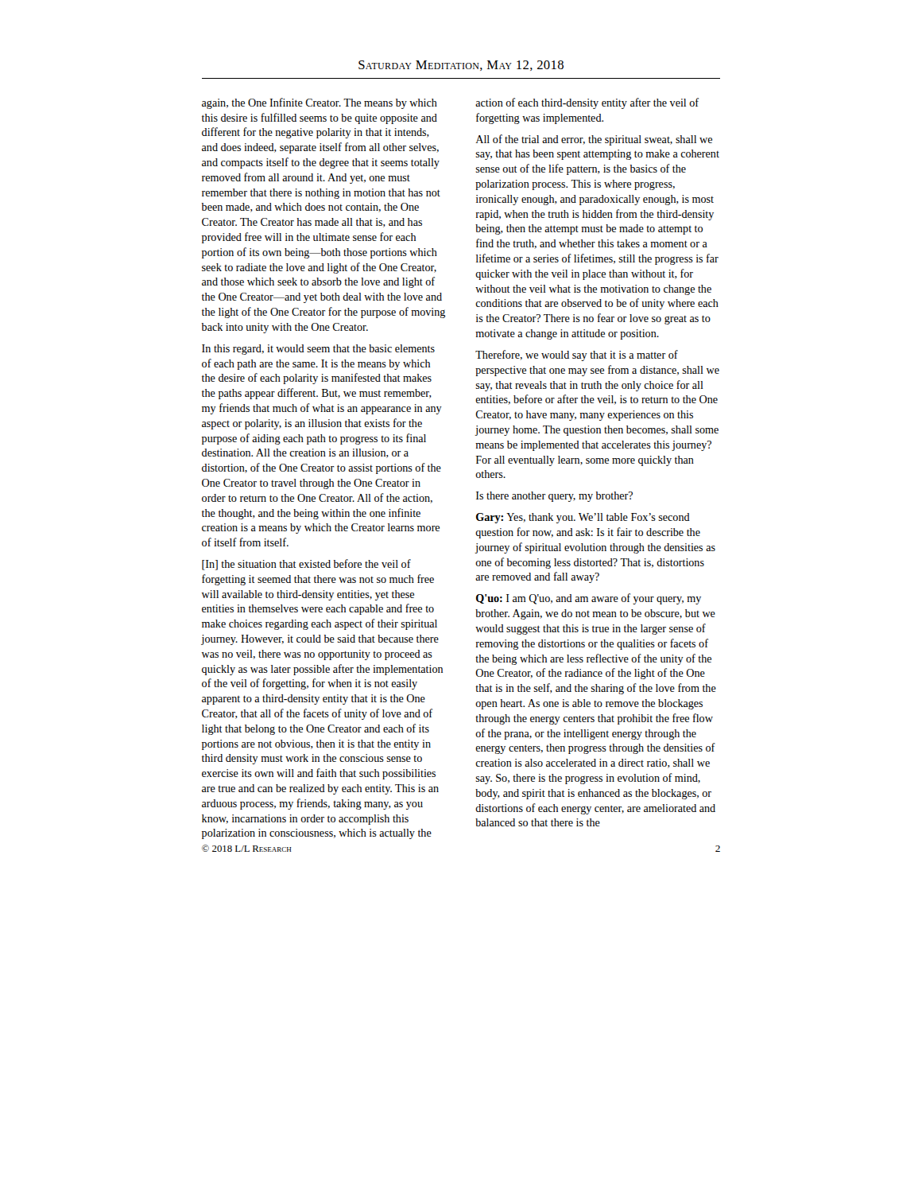Saturday Meditation, May 12, 2018
again, the One Infinite Creator. The means by which this desire is fulfilled seems to be quite opposite and different for the negative polarity in that it intends, and does indeed, separate itself from all other selves, and compacts itself to the degree that it seems totally removed from all around it. And yet, one must remember that there is nothing in motion that has not been made, and which does not contain, the One Creator. The Creator has made all that is, and has provided free will in the ultimate sense for each portion of its own being—both those portions which seek to radiate the love and light of the One Creator, and those which seek to absorb the love and light of the One Creator—and yet both deal with the love and the light of the One Creator for the purpose of moving back into unity with the One Creator.
In this regard, it would seem that the basic elements of each path are the same. It is the means by which the desire of each polarity is manifested that makes the paths appear different. But, we must remember, my friends that much of what is an appearance in any aspect or polarity, is an illusion that exists for the purpose of aiding each path to progress to its final destination. All the creation is an illusion, or a distortion, of the One Creator to assist portions of the One Creator to travel through the One Creator in order to return to the One Creator. All of the action, the thought, and the being within the one infinite creation is a means by which the Creator learns more of itself from itself.
[In] the situation that existed before the veil of forgetting it seemed that there was not so much free will available to third-density entities, yet these entities in themselves were each capable and free to make choices regarding each aspect of their spiritual journey. However, it could be said that because there was no veil, there was no opportunity to proceed as quickly as was later possible after the implementation of the veil of forgetting, for when it is not easily apparent to a third-density entity that it is the One Creator, that all of the facets of unity of love and of light that belong to the One Creator and each of its portions are not obvious, then it is that the entity in third density must work in the conscious sense to exercise its own will and faith that such possibilities are true and can be realized by each entity. This is an arduous process, my friends, taking many, as you know, incarnations in order to accomplish this polarization in consciousness, which is actually the action of each third-density entity after the veil of forgetting was implemented.
All of the trial and error, the spiritual sweat, shall we say, that has been spent attempting to make a coherent sense out of the life pattern, is the basics of the polarization process. This is where progress, ironically enough, and paradoxically enough, is most rapid, when the truth is hidden from the third-density being, then the attempt must be made to attempt to find the truth, and whether this takes a moment or a lifetime or a series of lifetimes, still the progress is far quicker with the veil in place than without it, for without the veil what is the motivation to change the conditions that are observed to be of unity where each is the Creator? There is no fear or love so great as to motivate a change in attitude or position.
Therefore, we would say that it is a matter of perspective that one may see from a distance, shall we say, that reveals that in truth the only choice for all entities, before or after the veil, is to return to the One Creator, to have many, many experiences on this journey home. The question then becomes, shall some means be implemented that accelerates this journey? For all eventually learn, some more quickly than others.
Is there another query, my brother?
Gary: Yes, thank you. We’ll table Fox’s second question for now, and ask: Is it fair to describe the journey of spiritual evolution through the densities as one of becoming less distorted? That is, distortions are removed and fall away?
Q'uo: I am Q'uo, and am aware of your query, my brother. Again, we do not mean to be obscure, but we would suggest that this is true in the larger sense of removing the distortions or the qualities or facets of the being which are less reflective of the unity of the One Creator, of the radiance of the light of the One that is in the self, and the sharing of the love from the open heart. As one is able to remove the blockages through the energy centers that prohibit the free flow of the prana, or the intelligent energy through the energy centers, then progress through the densities of creation is also accelerated in a direct ratio, shall we say. So, there is the progress in evolution of mind, body, and spirit that is enhanced as the blockages, or distortions of each energy center, are ameliorated and balanced so that there is the
© 2018 L/L Research 2